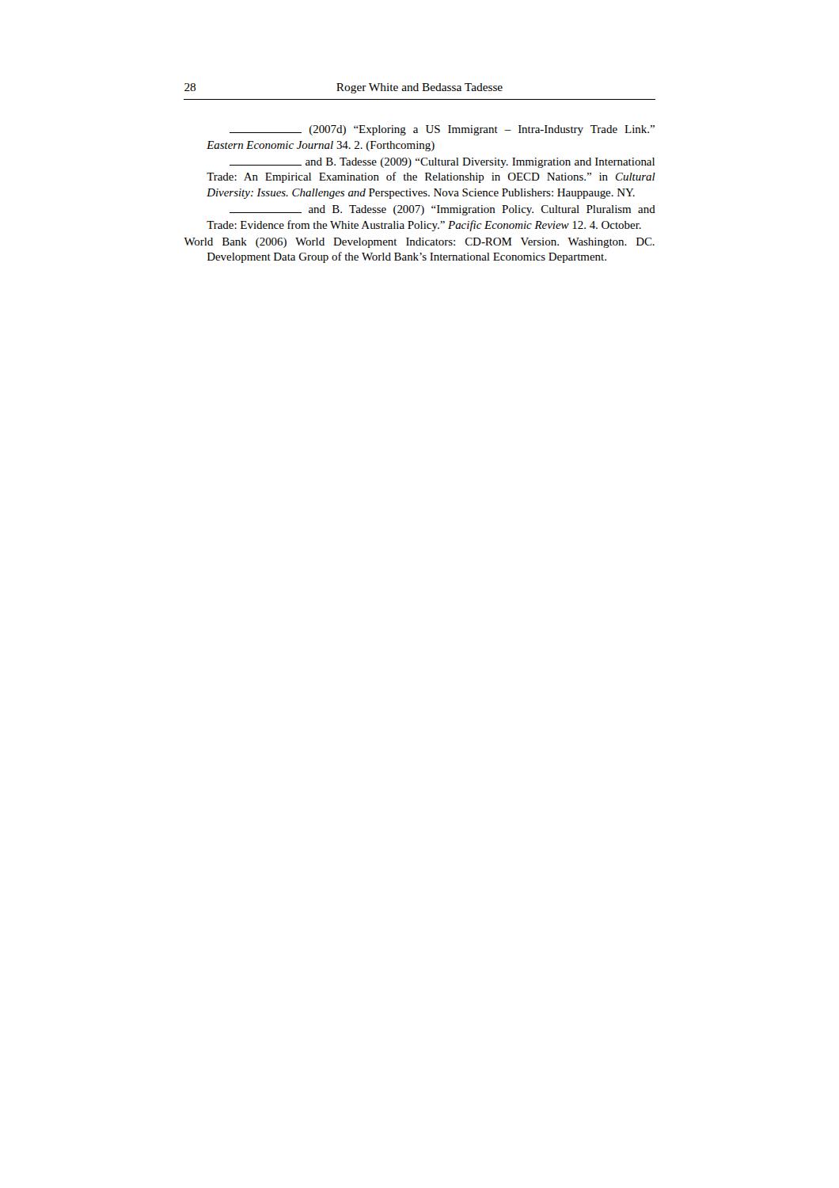28
Roger White and Bedassa Tadesse
(2007d) “Exploring a US Immigrant – Intra-Industry Trade Link.” Eastern Economic Journal 34. 2. (Forthcoming)
and B. Tadesse (2009) “Cultural Diversity. Immigration and International Trade: An Empirical Examination of the Relationship in OECD Nations.” in Cultural Diversity: Issues. Challenges and Perspectives. Nova Science Publishers: Hauppauge. NY.
and B. Tadesse (2007) “Immigration Policy. Cultural Pluralism and Trade: Evidence from the White Australia Policy.” Pacific Economic Review 12. 4. October.
World Bank (2006) World Development Indicators: CD-ROM Version. Washington. DC. Development Data Group of the World Bank’s International Economics Department.